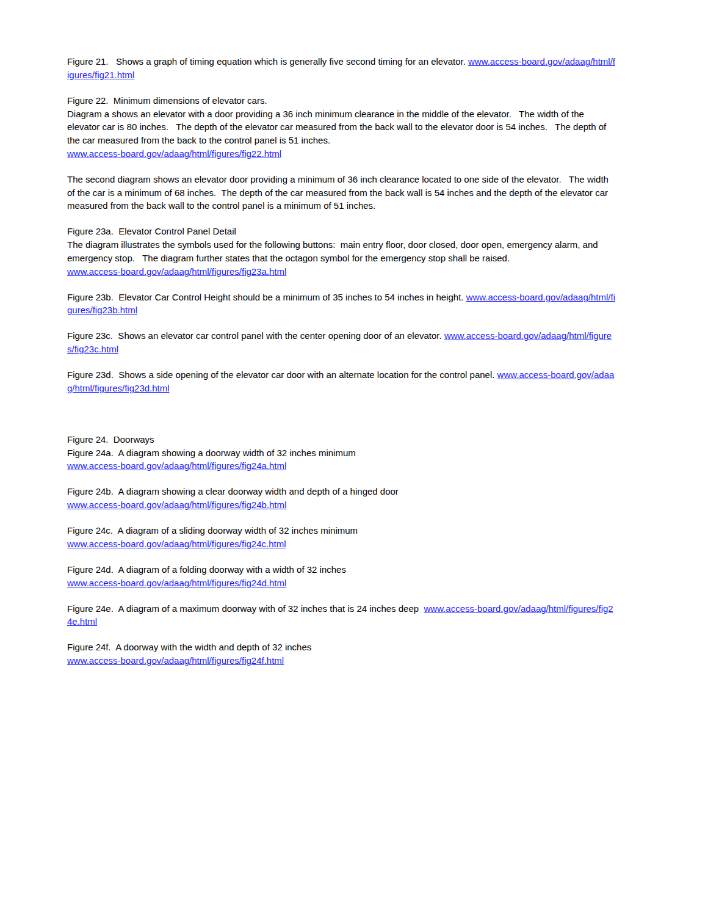Figure 21. Shows a graph of timing equation which is generally five second timing for an elevator. www.access-board.gov/adaag/html/figures/fig21.html
Figure 22. Minimum dimensions of elevator cars.
Diagram a shows an elevator with a door providing a 36 inch minimum clearance in the middle of the elevator. The width of the elevator car is 80 inches. The depth of the elevator car measured from the back wall to the elevator door is 54 inches. The depth of the car measured from the back to the control panel is 51 inches.
www.access-board.gov/adaag/html/figures/fig22.html
The second diagram shows an elevator door providing a minimum of 36 inch clearance located to one side of the elevator. The width of the car is a minimum of 68 inches. The depth of the car measured from the back wall is 54 inches and the depth of the elevator car measured from the back wall to the control panel is a minimum of 51 inches.
Figure 23a. Elevator Control Panel Detail
The diagram illustrates the symbols used for the following buttons: main entry floor, door closed, door open, emergency alarm, and emergency stop. The diagram further states that the octagon symbol for the emergency stop shall be raised.
www.access-board.gov/adaag/html/figures/fig23a.html
Figure 23b. Elevator Car Control Height should be a minimum of 35 inches to 54 inches in height. www.access-board.gov/adaag/html/figures/fig23b.html
Figure 23c. Shows an elevator car control panel with the center opening door of an elevator. www.access-board.gov/adaag/html/figures/fig23c.html
Figure 23d. Shows a side opening of the elevator car door with an alternate location for the control panel. www.access-board.gov/adaag/html/figures/fig23d.html
Figure 24. Doorways
Figure 24a. A diagram showing a doorway width of 32 inches minimum
www.access-board.gov/adaag/html/figures/fig24a.html
Figure 24b. A diagram showing a clear doorway width and depth of a hinged door
www.access-board.gov/adaag/html/figures/fig24b.html
Figure 24c. A diagram of a sliding doorway width of 32 inches minimum
www.access-board.gov/adaag/html/figures/fig24c.html
Figure 24d. A diagram of a folding doorway with a width of 32 inches
www.access-board.gov/adaag/html/figures/fig24d.html
Figure 24e. A diagram of a maximum doorway with of 32 inches that is 24 inches deep www.access-board.gov/adaag/html/figures/fig24e.html
Figure 24f. A doorway with the width and depth of 32 inches
www.access-board.gov/adaag/html/figures/fig24f.html